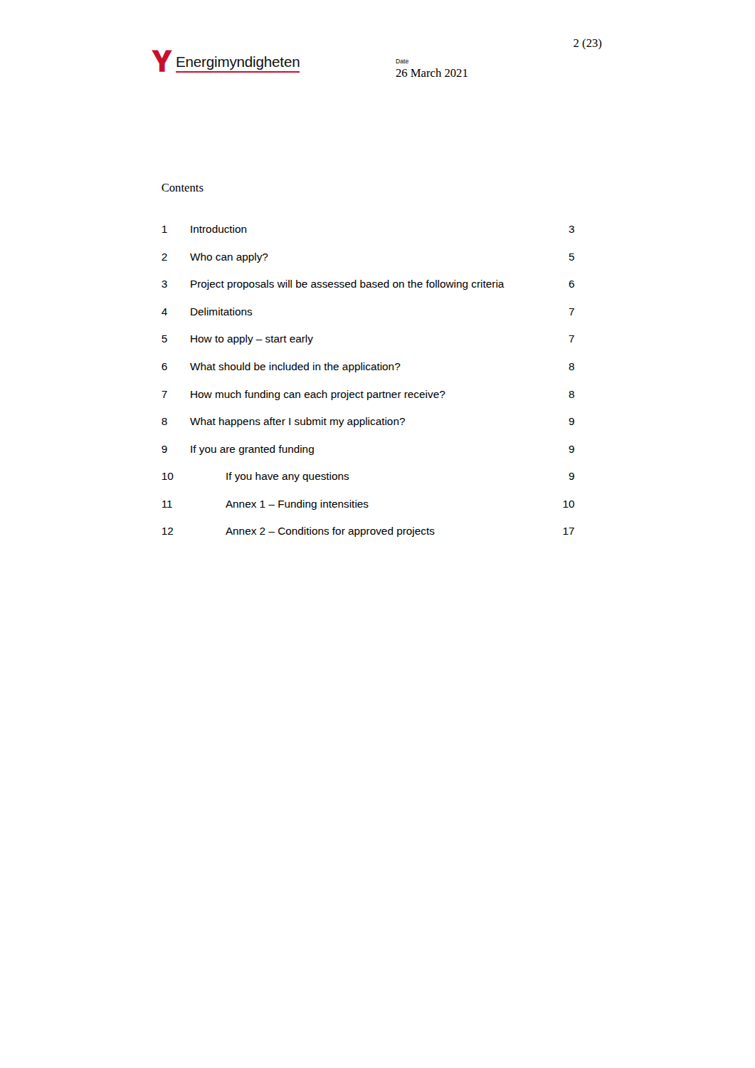2 (23)
𝚼 Energimyndigheten
Date 26 March 2021
Contents
| 1 | Introduction | 3 |
| 2 | Who can apply? | 5 |
| 3 | Project proposals will be assessed based on the following criteria | 6 |
| 4 | Delimitations | 7 |
| 5 | How to apply – start early | 7 |
| 6 | What should be included in the application? | 8 |
| 7 | How much funding can each project partner receive? | 8 |
| 8 | What happens after I submit my application? | 9 |
| 9 | If you are granted funding | 9 |
| 10 | If you have any questions | 9 |
| 11 | Annex 1 – Funding intensities | 10 |
| 12 | Annex 2 – Conditions for approved projects | 17 |